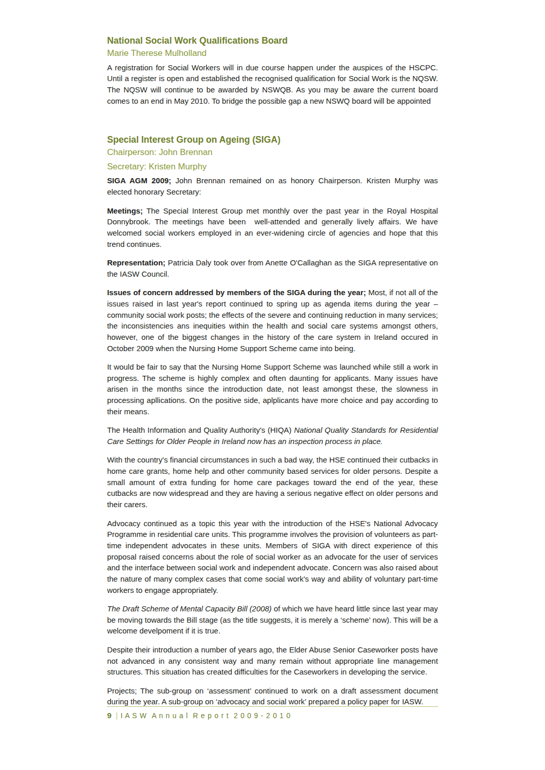National Social Work Qualifications Board
Marie Therese Mulholland
A registration for Social Workers will in due course happen under the auspices of the HSCPC. Until a register is open and established the recognised qualification for Social Work is the NQSW. The NQSW will continue to be awarded by NSWQB. As you may be aware the current board comes to an end in May 2010. To bridge the possible gap a new NSWQ board will be appointed
Special Interest Group on Ageing (SIGA)
Chairperson: John Brennan
Secretary: Kristen Murphy
SIGA AGM 2009; John Brennan remained on as honory Chairperson. Kristen Murphy was elected honorary Secretary:
Meetings; The Special Interest Group met monthly over the past year in the Royal Hospital Donnybrook. The meetings have been well-attended and generally lively affairs. We have welcomed social workers employed in an ever-widening circle of agencies and hope that this trend continues.
Representation; Patricia Daly took over from Anette O'Callaghan as the SIGA representative on the IASW Council.
Issues of concern addressed by members of the SIGA during the year; Most, if not all of the issues raised in last year's report continued to spring up as agenda items during the year – community social work posts; the effects of the severe and continuing reduction in many services; the inconsistencies ans inequities within the health and social care systems amongst others, however, one of the biggest changes in the history of the care system in Ireland occured in October 2009 when the Nursing Home Support Scheme came into being.
It would be fair to say that the Nursing Home Support Scheme was launched while still a work in progress. The scheme is highly complex and often daunting for applicants. Many issues have arisen in the months since the introduction date, not least amongst these, the slowness in processing apllications. On the positive side, aplplicants have more choice and pay according to their means.
The Health Information and Quality Authority's (HIQA) National Quality Standards for Residential Care Settings for Older People in Ireland now has an inspection process in place.
With the country's financial circumstances in such a bad way, the HSE continued their cutbacks in home care grants, home help and other community based services for older persons. Despite a small amount of extra funding for home care packages toward the end of the year, these cutbacks are now widespread and they are having a serious negative effect on older persons and their carers.
Advocacy continued as a topic this year with the introduction of the HSE's National Advocacy Programme in residential care units. This programme involves the provision of volunteers as part-time independent advocates in these units. Members of SIGA with direct experience of this proposal raised concerns about the role of social worker as an advocate for the user of services and the interface between social work and independent advocate. Concern was also raised about the nature of many complex cases that come social work's way and ability of voluntary part-time workers to engage appropriately.
The Draft Scheme of Mental Capacity Bill (2008) of which we have heard little since last year may be moving towards the Bill stage (as the title suggests, it is merely a ‘scheme’ now). This will be a welcome develpoment if it is true.
Despite their introduction a number of years ago, the Elder Abuse Senior Caseworker posts have not advanced in any consistent way and many remain without appropriate line management structures. This situation has created difficulties for the Caseworkers in developing the service.
Projects; The sub-group on ‘assessment’ continued to work on a draft assessment document during the year. A sub-group on ‘advocacy and social work’ prepared a policy paper for IASW.
9|I A S W A n n u a l R e p o r t 2 0 0 9 - 2 0 1 0